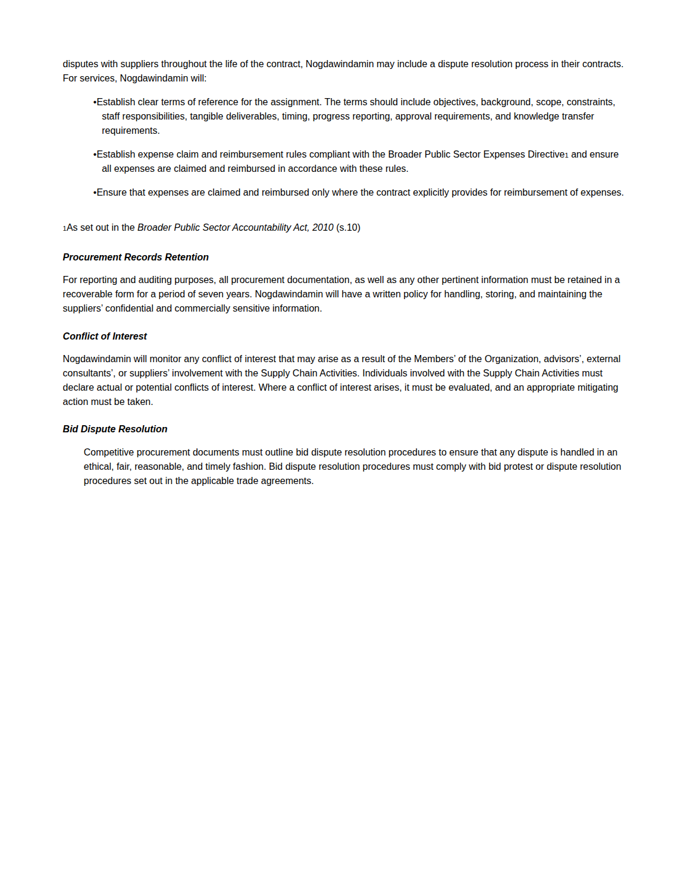disputes with suppliers throughout the life of the contract, Nogdawindamin may include a dispute resolution process in their contracts. For services, Nogdawindamin will:
•Establish clear terms of reference for the assignment. The terms should include objectives, background, scope, constraints, staff responsibilities, tangible deliverables, timing, progress reporting, approval requirements, and knowledge transfer requirements.
•Establish expense claim and reimbursement rules compliant with the Broader Public Sector Expenses Directive1 and ensure all expenses are claimed and reimbursed in accordance with these rules.
•Ensure that expenses are claimed and reimbursed only where the contract explicitly provides for reimbursement of expenses.
1 As set out in the Broader Public Sector Accountability Act, 2010 (s.10)
Procurement Records Retention
For reporting and auditing purposes, all procurement documentation, as well as any other pertinent information must be retained in a recoverable form for a period of seven years. Nogdawindamin will have a written policy for handling, storing, and maintaining the suppliers’ confidential and commercially sensitive information.
Conflict of Interest
Nogdawindamin will monitor any conflict of interest that may arise as a result of the Members’ of the Organization, advisors’, external consultants’, or suppliers’ involvement with the Supply Chain Activities. Individuals involved with the Supply Chain Activities must declare actual or potential conflicts of interest. Where a conflict of interest arises, it must be evaluated, and an appropriate mitigating action must be taken.
Bid Dispute Resolution
Competitive procurement documents must outline bid dispute resolution procedures to ensure that any dispute is handled in an ethical, fair, reasonable, and timely fashion. Bid dispute resolution procedures must comply with bid protest or dispute resolution procedures set out in the applicable trade agreements.